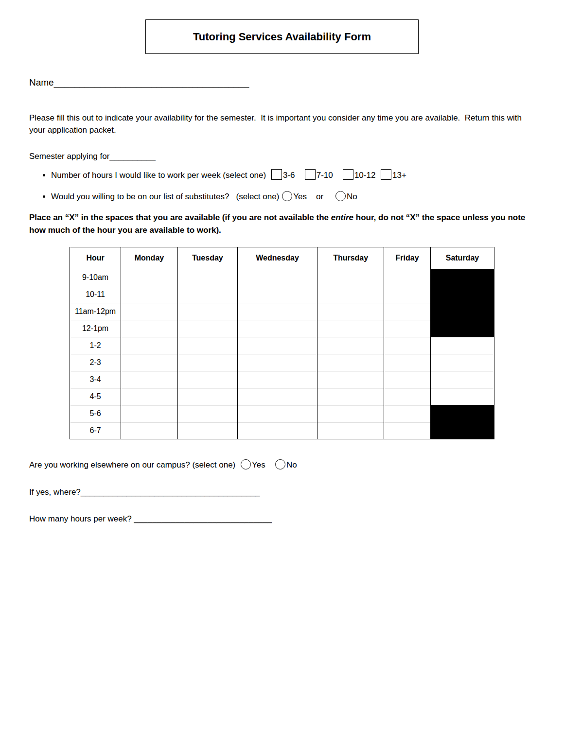Tutoring Services Availability Form
Name______________________________________
Please fill this out to indicate your availability for the semester. It is important you consider any time you are available. Return this with your application packet.
Semester applying for__________
Number of hours I would like to work per week (select one) 3-6 7-10 10-12 13+
Would you willing to be on our list of substitutes? (select one) Yes or No
Place an “X” in the spaces that you are available (if you are not available the entire hour, do not “X” the space unless you note how much of the hour you are available to work).
| Hour | Monday | Tuesday | Wednesday | Thursday | Friday | Saturday |
| --- | --- | --- | --- | --- | --- | --- |
| 9-10am | | | | | | |
| 10-11 | | | | | | |
| 11am-12pm | | | | | | |
| 12-1pm | | | | | | |
| 1-2 | | | | | | |
| 2-3 | | | | | | |
| 3-4 | | | | | | |
| 4-5 | | | | | | |
| 5-6 | | | | | | |
| 6-7 | | | | | | |
Are you working elsewhere on our campus? (select one) Yes No
If yes, where?_______________________________________
How many hours per week? ______________________________